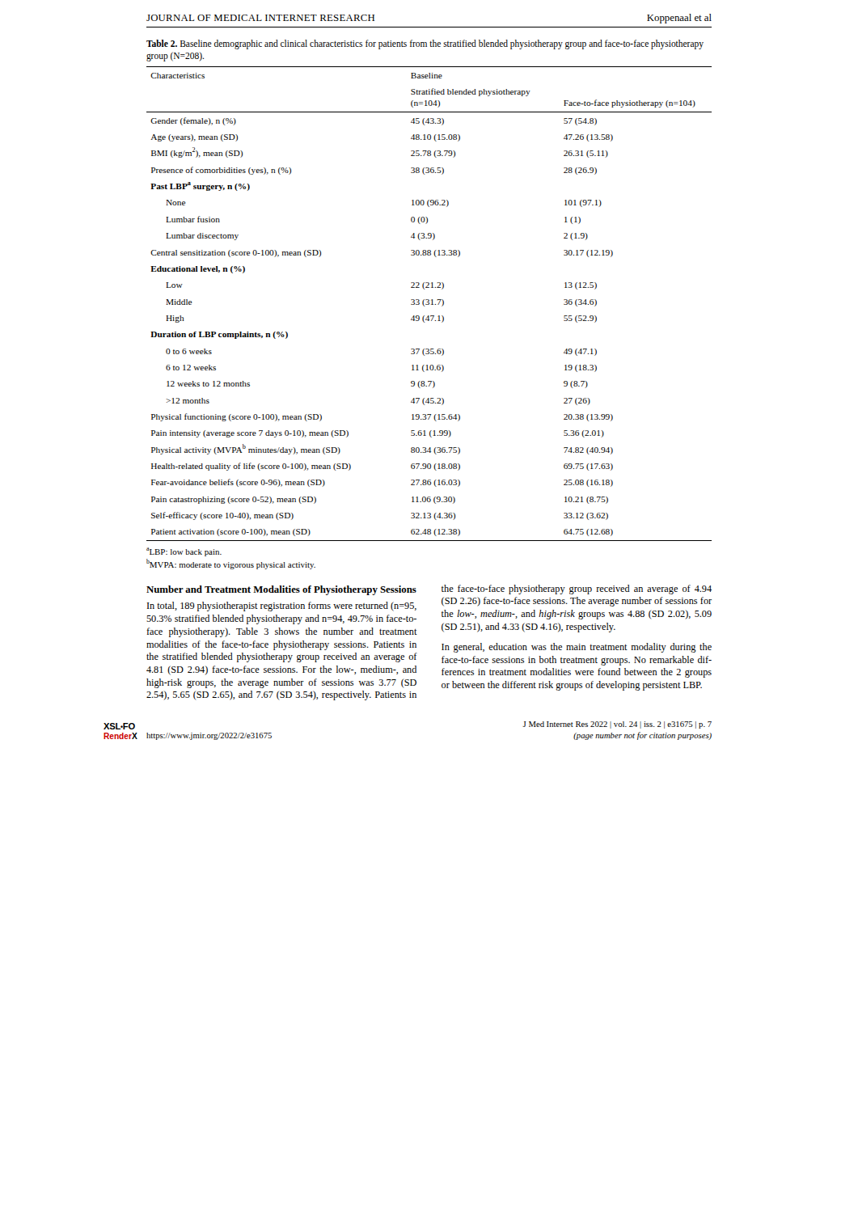JOURNAL OF MEDICAL INTERNET RESEARCH
Koppenaal et al
Table 2. Baseline demographic and clinical characteristics for patients from the stratified blended physiotherapy group and face-to-face physiotherapy group (N=208).
| Characteristics | Baseline |
| --- | --- |
| | Stratified blended physiotherapy (n=104) | Face-to-face physiotherapy (n=104) |
| Gender (female), n (%) | 45 (43.3) | 57 (54.8) |
| Age (years), mean (SD) | 48.10 (15.08) | 47.26 (13.58) |
| BMI (kg/m 2 ), mean (SD) | 25.78 (3.79) | 26.31 (5.11) |
| Presence of comorbidities (yes), n (%) | 38 (36.5) | 28 (26.9) |
| Past LBP a surgery, n (%) |
| None | 100 (96.2) | 101 (97.1) |
| Lumbar fusion | 0 (0) | 1 (1) |
| Lumbar discectomy | 4 (3.9) | 2 (1.9) |
| Central sensitization (score 0-100), mean (SD) | 30.88 (13.38) | 30.17 (12.19) |
| Educational level, n (%) |
| Low | 22 (21.2) | 13 (12.5) |
| Middle | 33 (31.7) | 36 (34.6) |
| High | 49 (47.1) | 55 (52.9) |
| Duration of LBP complaints, n (%) |
| 0 to 6 weeks | 37 (35.6) | 49 (47.1) |
| 6 to 12 weeks | 11 (10.6) | 19 (18.3) |
| 12 weeks to 12 months | 9 (8.7) | 9 (8.7) |
| >12 months | 47 (45.2) | 27 (26) |
| Physical functioning (score 0-100), mean (SD) | 19.37 (15.64) | 20.38 (13.99) |
| Pain intensity (average score 7 days 0-10), mean (SD) | 5.61 (1.99) | 5.36 (2.01) |
| Physical activity (MVPA b minutes/day), mean (SD) | 80.34 (36.75) | 74.82 (40.94) |
| Health-related quality of life (score 0-100), mean (SD) | 67.90 (18.08) | 69.75 (17.63) |
| Fear-avoidance beliefs (score 0-96), mean (SD) | 27.86 (16.03) | 25.08 (16.18) |
| Pain catastrophizing (score 0-52), mean (SD) | 11.06 (9.30) | 10.21 (8.75) |
| Self-efficacy (score 10-40), mean (SD) | 32.13 (4.36) | 33.12 (3.62) |
| Patient activation (score 0-100), mean (SD) | 62.48 (12.38) | 64.75 (12.68) |
aLBP: low back pain.
bMVPA: moderate to vigorous physical activity.
Number and Treatment Modalities of Physiotherapy Sessions
In total, 189 physiotherapist registration forms were returned (n=95, 50.3% stratified blended physiotherapy and n=94, 49.7% in face-to-face physiotherapy). Table 3 shows the number and treatment modalities of the face-to-face physiotherapy sessions. Patients in the stratified blended physiotherapy group received an average of 4.81 (SD 2.94) face-to-face sessions. For the low-, medium-, and high-risk groups, the average number of sessions was 3.77 (SD 2.54), 5.65 (SD 2.65), and 7.67 (SD 3.54), respectively. Patients in the face-to-face physiotherapy group received an average of 4.94 (SD 2.26) face-to-face sessions. The average number of sessions for the low-, medium-, and high-risk groups was 4.88 (SD 2.02), 5.09 (SD 2.51), and 4.33 (SD 4.16), respectively.
In general, education was the main treatment modality during the face-to-face sessions in both treatment groups. No remarkable differences in treatment modalities were found between the 2 groups or between the different risk groups of developing persistent LBP.
https://www.jmir.org/2022/2/e31675
J Med Internet Res 2022 | vol. 24 | iss. 2 | e31675 | p. 7
(page number not for citation purposes)
XSL•FO
Render X